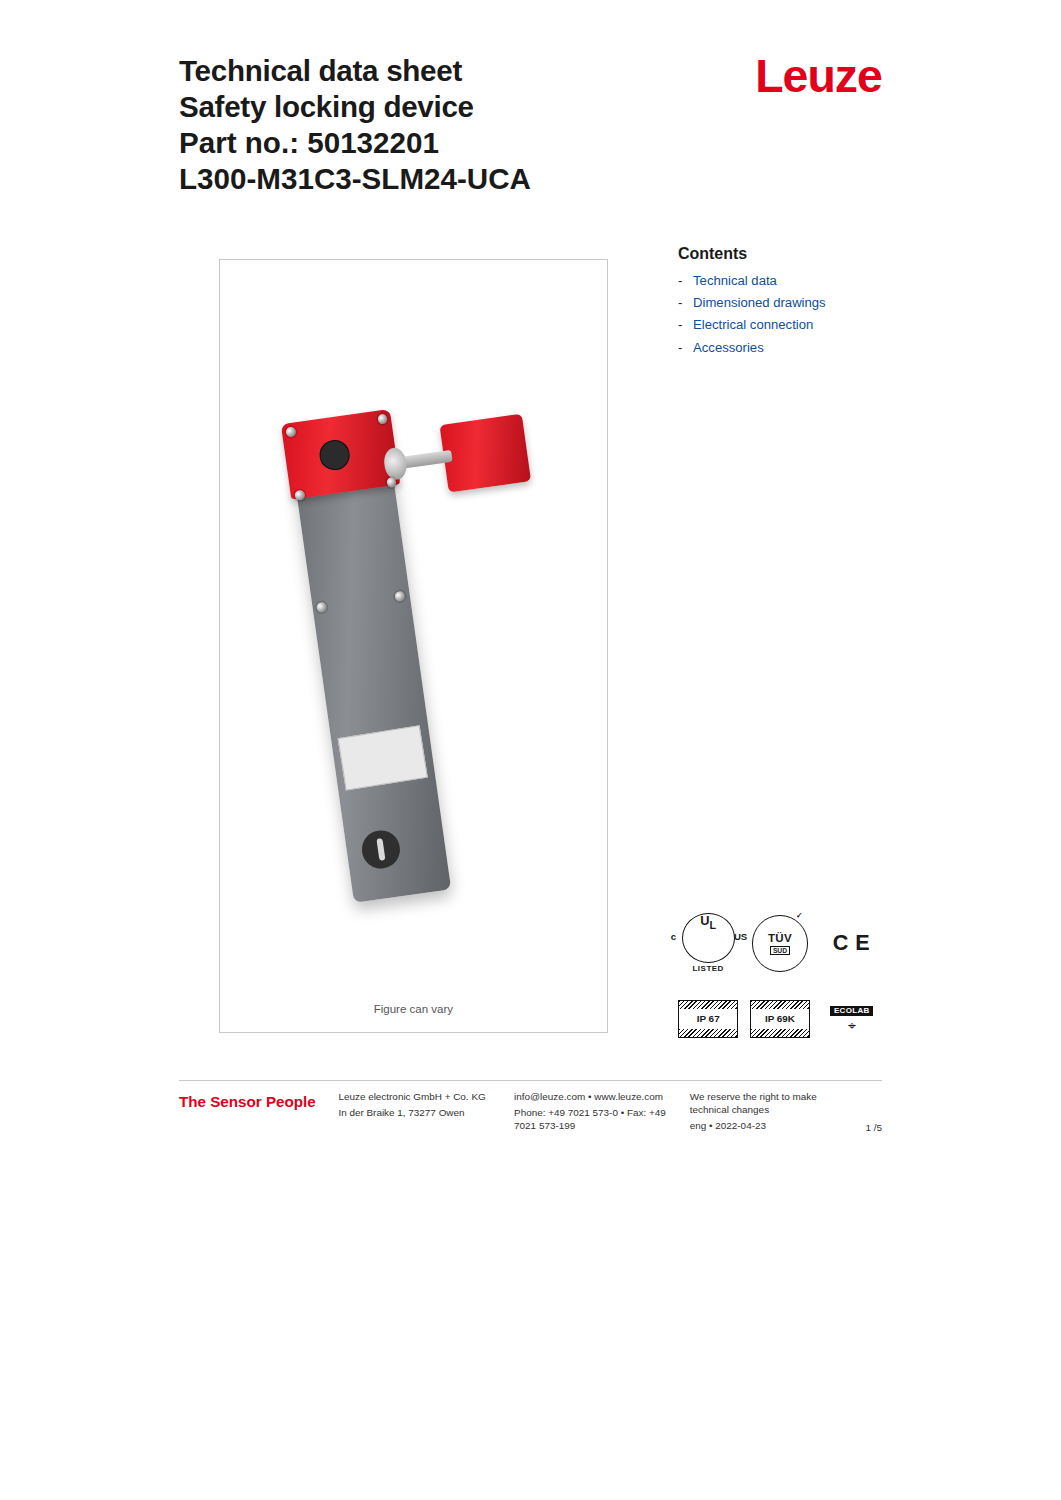Technical data sheet Safety locking device
Part no.: 50132201
L300-M31C3-SLM24-UCA
Leuze
Figure can vary
Contents
Technical data
Dimensioned drawings
Electrical connection
Accessories
c ULUS
LISTED
✓ TÜV SÜD
C E
IP 67
IP 69K
ECOLAB ⌖
The Sensor People
Leuze electronic GmbH + Co. KG
In der Braike 1, 73277 Owen
info@leuze.com • www.leuze.com
Phone: +49 7021 573-0 • Fax: +49 7021 573-199
We reserve the right to make technical changes
eng • 2022-04-23
1 /5